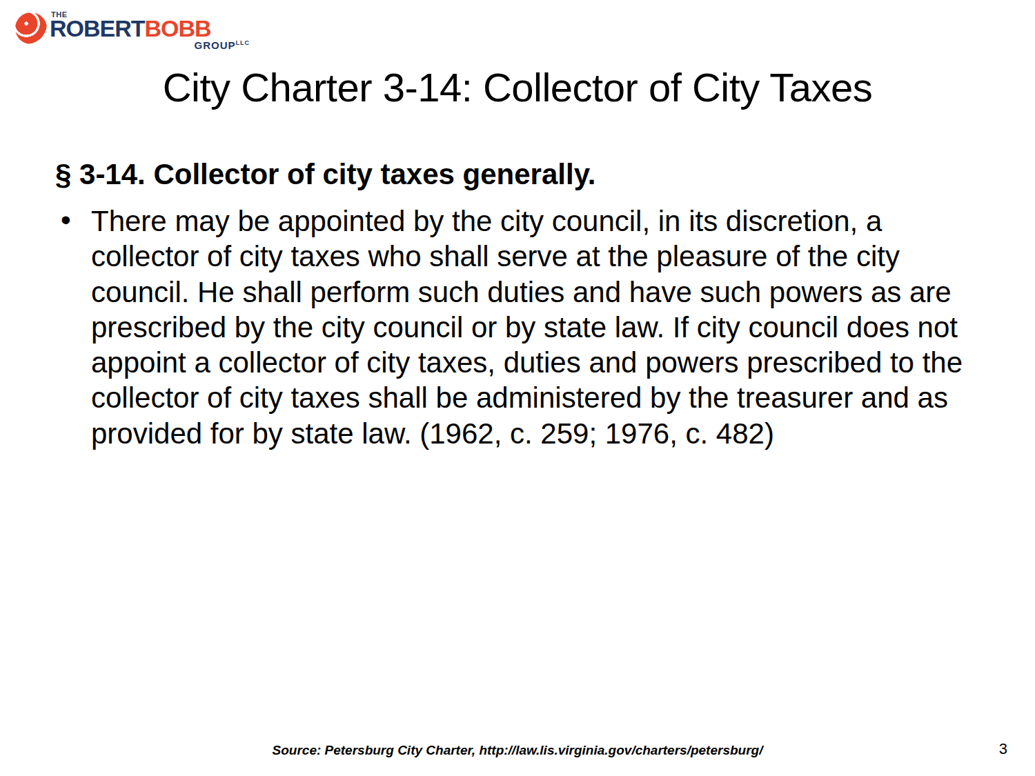THE ROBERT BOBB GROUPLLC
City Charter 3-14: Collector of City Taxes
§ 3-14. Collector of city taxes generally.
There may be appointed by the city council, in its discretion, a collector of city taxes who shall serve at the pleasure of the city council. He shall perform such duties and have such powers as are prescribed by the city council or by state law. If city council does not appoint a collector of city taxes, duties and powers prescribed to the collector of city taxes shall be administered by the treasurer and as provided for by state law. (1962, c. 259; 1976, c. 482)
Source: Petersburg City Charter, http://law.lis.virginia.gov/charters/petersburg/
3